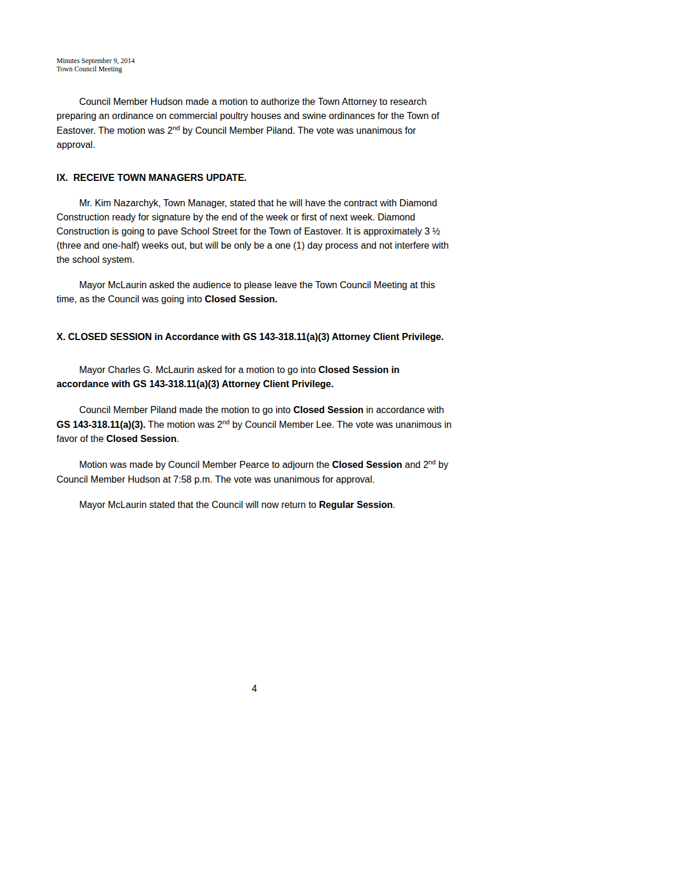Minutes September 9, 2014
Town Council Meeting
Council Member Hudson made a motion to authorize the Town Attorney to research preparing an ordinance on commercial poultry houses and swine ordinances for the Town of Eastover. The motion was 2nd by Council Member Piland. The vote was unanimous for approval.
IX. RECEIVE TOWN MANAGERS UPDATE.
Mr. Kim Nazarchyk, Town Manager, stated that he will have the contract with Diamond Construction ready for signature by the end of the week or first of next week. Diamond Construction is going to pave School Street for the Town of Eastover. It is approximately 3 ½ (three and one-half) weeks out, but will be only be a one (1) day process and not interfere with the school system.
Mayor McLaurin asked the audience to please leave the Town Council Meeting at this time, as the Council was going into Closed Session.
X. CLOSED SESSION in Accordance with GS 143-318.11(a)(3) Attorney Client Privilege.
Mayor Charles G. McLaurin asked for a motion to go into Closed Session in accordance with GS 143-318.11(a)(3) Attorney Client Privilege.
Council Member Piland made the motion to go into Closed Session in accordance with GS 143-318.11(a)(3). The motion was 2nd by Council Member Lee. The vote was unanimous in favor of the Closed Session.
Motion was made by Council Member Pearce to adjourn the Closed Session and 2nd by Council Member Hudson at 7:58 p.m. The vote was unanimous for approval.
Mayor McLaurin stated that the Council will now return to Regular Session.
4